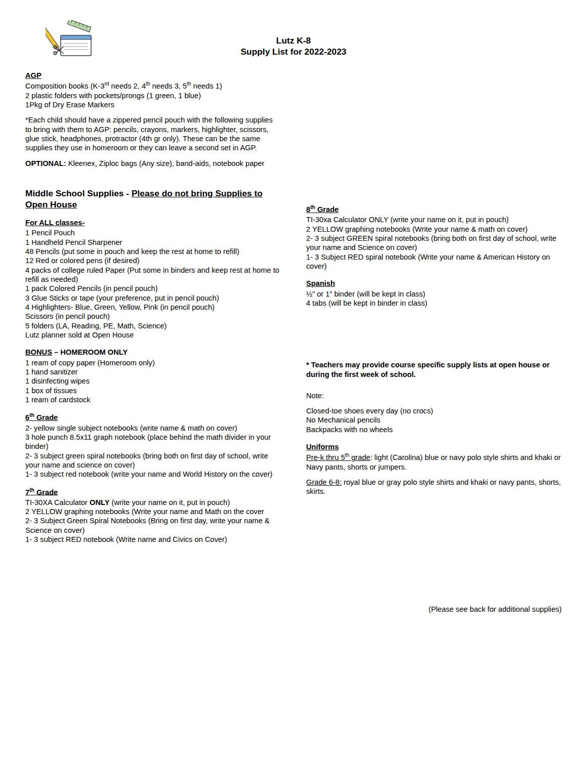Lutz K-8
Supply List for 2022-2023
AGP
Composition books (K-3rd needs 2, 4th needs 3, 5th needs 1)
2 plastic folders with pockets/prongs (1 green, 1 blue)
1Pkg of Dry Erase Markers
*Each child should have a zippered pencil pouch with the following supplies to bring with them to AGP: pencils, crayons, markers, highlighter, scissors, glue stick, headphones, protractor (4th gr only). These can be the same supplies they use in homeroom or they can leave a second set in AGP.
OPTIONAL: Kleenex, Ziploc bags (Any size), band-aids, notebook paper
Middle School Supplies - Please do not bring Supplies to Open House
For ALL classes-
1 Pencil Pouch
1 Handheld Pencil Sharpener
48 Pencils (put some in pouch and keep the rest at home to refill)
12 Red or colored pens (if desired)
4 packs of college ruled Paper (Put some in binders and keep rest at home to refill as needed)
1 pack Colored Pencils (in pencil pouch)
3 Glue Sticks or tape (your preference, put in pencil pouch)
4 Highlighters- Blue, Green, Yellow, Pink (in pencil pouch)
Scissors (in pencil pouch)
5 folders (LA, Reading, PE, Math, Science)
Lutz planner sold at Open House
BONUS – HOMEROOM ONLY
1 ream of copy paper (Homeroom only)
1 hand sanitizer
1 disinfecting wipes
1 box of tissues
1 ream of cardstock
6th Grade
2- yellow single subject notebooks (write name & math on cover)
3 hole punch 8.5x11 graph notebook (place behind the math divider in your binder)
2- 3 subject green spiral notebooks (bring both on first day of school, write your name and science on cover)
1- 3 subject red notebook (write your name and World History on the cover)
7th Grade
TI-30XA Calculator ONLY (write your name on it, put in pouch)
2 YELLOW graphing notebooks (Write your name and Math on the cover
2- 3 Subject Green Spiral Notebooks (Bring on first day, write your name & Science on cover)
1- 3 subject RED notebook (Write name and Civics on Cover)
8th Grade
TI-30xa Calculator ONLY (write your name on it, put in pouch)
2 YELLOW graphing notebooks (Write your name & math on cover)
2- 3 subject GREEN spiral notebooks (bring both on first day of school, write your name and Science on cover)
1- 3 Subject RED spiral notebook (Write your name & American History on cover)
Spanish
½” or 1” binder (will be kept in class)
4 tabs (will be kept in binder in class)
* Teachers may provide course specific supply lists at open house or during the first week of school.
Note:
Closed-toe shoes every day (no crocs)
No Mechanical pencils
Backpacks with no wheels
Uniforms
Pre-k thru 5th grade: light (Carolina) blue or navy polo style shirts and khaki or Navy pants, shorts or jumpers.
Grade 6-8: royal blue or gray polo style shirts and khaki or navy pants, shorts, skirts.
(Please see back for additional supplies)